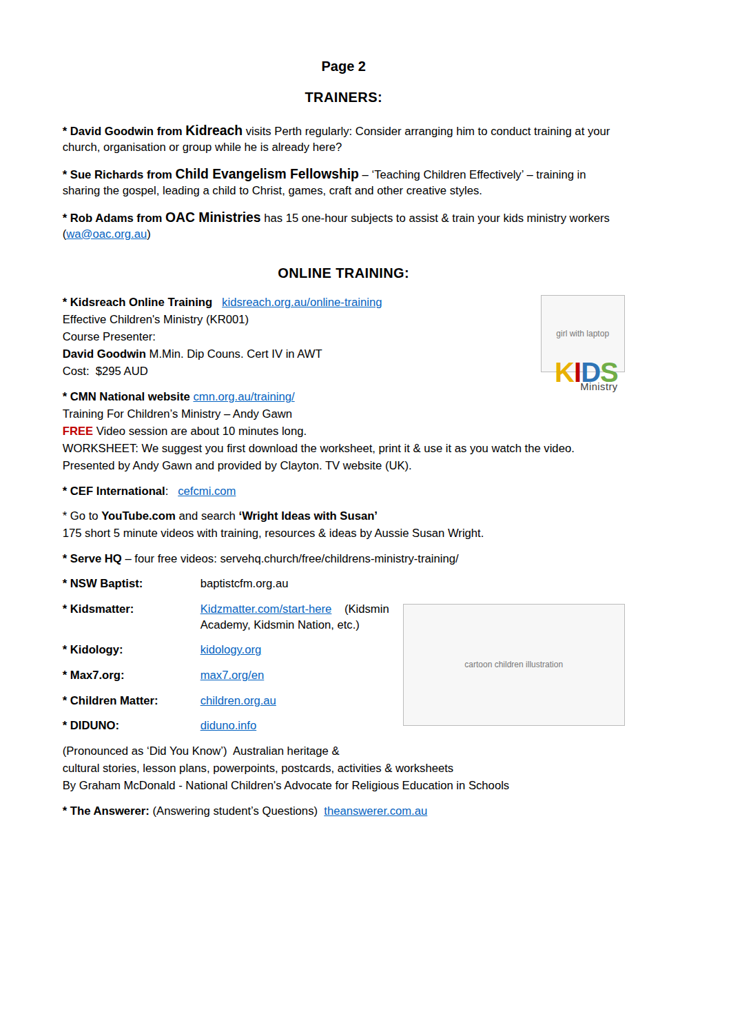Page 2
TRAINERS:
* David Goodwin from Kidreach visits Perth regularly: Consider arranging him to conduct training at your church, organisation or group while he is already here?
* Sue Richards from Child Evangelism Fellowship – ‘Teaching Children Effectively’ – training in sharing the gospel, leading a child to Christ, games, craft and other creative styles.
* Rob Adams from OAC Ministries has 15 one-hour subjects to assist & train your kids ministry workers (wa@oac.org.au)
ONLINE TRAINING:
girl with laptop
* Kidsreach Online Training kidsreach.org.au/online-training
Effective Children's Ministry (KR001)
Course Presenter:
David Goodwin M.Min. Dip Couns. Cert IV in AWT
Cost: $295 AUD
KIDS
Ministry
* CMN National website cmn.org.au/training/
Training For Children’s Ministry – Andy Gawn
FREE Video session are about 10 minutes long.
WORKSHEET: We suggest you first download the worksheet, print it & use it as you watch the video.
Presented by Andy Gawn and provided by Clayton. TV website (UK).
* CEF International: cefcmi.com
* Go to YouTube.com and search ‘Wright Ideas with Susan’
175 short 5 minute videos with training, resources & ideas by Aussie Susan Wright.
* Serve HQ – four free videos: servehq.church/free/childrens-ministry-training/
* NSW Baptist:
baptistcfm.org.au
cartoon children illustration
* Kidsmatter:
Kidzmatter.com/start-here (Kidsmin Academy, Kidsmin Nation, etc.)
* Kidology:
kidology.org
* Max7.org:
max7.org/en
* Children Matter:
children.org.au
* DIDUNO:
diduno.info
(Pronounced as ‘Did You Know’) Australian heritage &
cultural stories, lesson plans, powerpoints, postcards, activities & worksheets
By Graham McDonald - National Children's Advocate for Religious Education in Schools
* The Answerer: (Answering student’s Questions) theanswerer.com.au